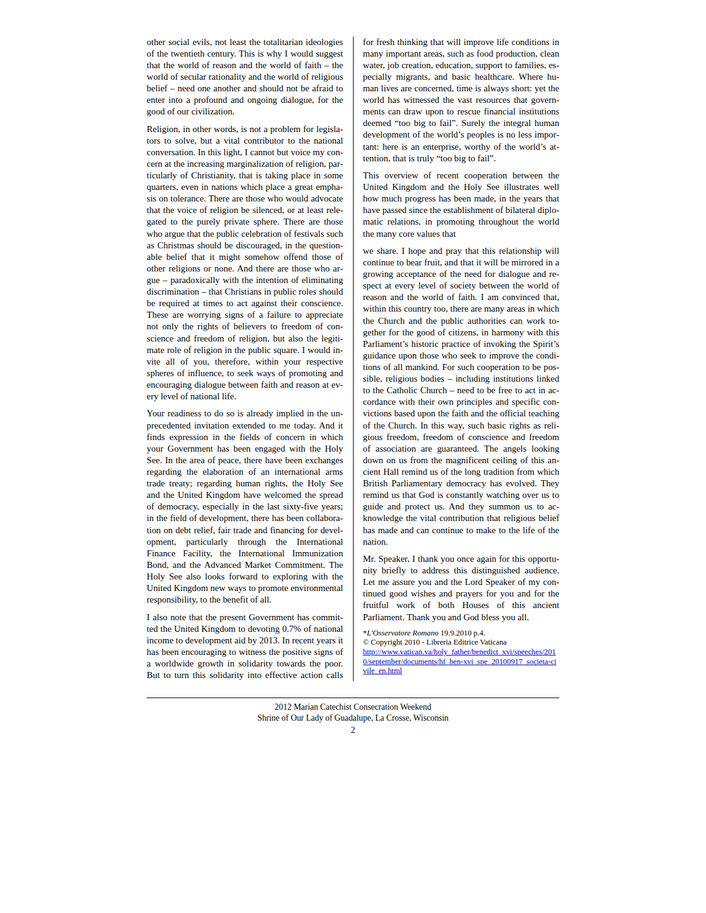other social evils, not least the totalitarian ideologies of the twentieth century. This is why I would suggest that the world of reason and the world of faith – the world of secular rationality and the world of religious belief – need one another and should not be afraid to enter into a profound and ongoing dialogue, for the good of our civilization.
Religion, in other words, is not a problem for legislators to solve, but a vital contributor to the national conversation. In this light, I cannot but voice my concern at the increasing marginalization of religion, particularly of Christianity, that is taking place in some quarters, even in nations which place a great emphasis on tolerance. There are those who would advocate that the voice of religion be silenced, or at least relegated to the purely private sphere. There are those who argue that the public celebration of festivals such as Christmas should be discouraged, in the questionable belief that it might somehow offend those of other religions or none. And there are those who argue – paradoxically with the intention of eliminating discrimination – that Christians in public roles should be required at times to act against their conscience. These are worrying signs of a failure to appreciate not only the rights of believers to freedom of conscience and freedom of religion, but also the legitimate role of religion in the public square. I would invite all of you, therefore, within your respective spheres of influence, to seek ways of promoting and encouraging dialogue between faith and reason at every level of national life.
Your readiness to do so is already implied in the unprecedented invitation extended to me today. And it finds expression in the fields of concern in which your Government has been engaged with the Holy See. In the area of peace, there have been exchanges regarding the elaboration of an international arms trade treaty; regarding human rights, the Holy See and the United Kingdom have welcomed the spread of democracy, especially in the last sixty-five years; in the field of development, there has been collaboration on debt relief, fair trade and financing for development, particularly through the International Finance Facility, the International Immunization Bond, and the Advanced Market Commitment. The Holy See also looks forward to exploring with the United Kingdom new ways to promote environmental responsibility, to the benefit of all.
I also note that the present Government has committed the United Kingdom to devoting 0.7% of national income to development aid by 2013. In recent years it has been encouraging to witness the positive signs of a worldwide growth in solidarity towards the poor. But to turn this solidarity into effective action calls for fresh thinking that will improve life conditions in many important areas, such as food production, clean water, job creation, education, support to families, especially migrants, and basic healthcare. Where human lives are concerned, time is always short: yet the world has witnessed the vast resources that governments can draw upon to rescue financial institutions deemed “too big to fail”. Surely the integral human development of the world’s peoples is no less important: here is an enterprise, worthy of the world’s attention, that is truly “too big to fail”.
This overview of recent cooperation between the United Kingdom and the Holy See illustrates well how much progress has been made, in the years that have passed since the establishment of bilateral diplomatic relations, in promoting throughout the world the many core values that
we share. I hope and pray that this relationship will continue to bear fruit, and that it will be mirrored in a growing acceptance of the need for dialogue and respect at every level of society between the world of reason and the world of faith. I am convinced that, within this country too, there are many areas in which the Church and the public authorities can work together for the good of citizens, in harmony with this Parliament’s historic practice of invoking the Spirit’s guidance upon those who seek to improve the conditions of all mankind. For such cooperation to be possible, religious bodies – including institutions linked to the Catholic Church – need to be free to act in accordance with their own principles and specific convictions based upon the faith and the official teaching of the Church. In this way, such basic rights as religious freedom, freedom of conscience and freedom of association are guaranteed. The angels looking down on us from the magnificent ceiling of this ancient Hall remind us of the long tradition from which British Parliamentary democracy has evolved. They remind us that God is constantly watching over us to guide and protect us. And they summon us to acknowledge the vital contribution that religious belief has made and can continue to make to the life of the nation.
Mr. Speaker, I thank you once again for this opportunity briefly to address this distinguished audience. Let me assure you and the Lord Speaker of my continued good wishes and prayers for you and for the fruitful work of both Houses of this ancient Parliament. Thank you and God bless you all.
*L'Osservatore Romano 19.9.2010 p.4.
© Copyright 2010 - Libreria Editrice Vaticana
http://www.vatican.va/holy_father/benedict_xvi/speeches/2010/september/documents/hf_ben-xvi_spe_20100917_societa-civile_en.html
2012 Marian Catechist Consecration Weekend
Shrine of Our Lady of Guadalupe, La Crosse, Wisconsin
2